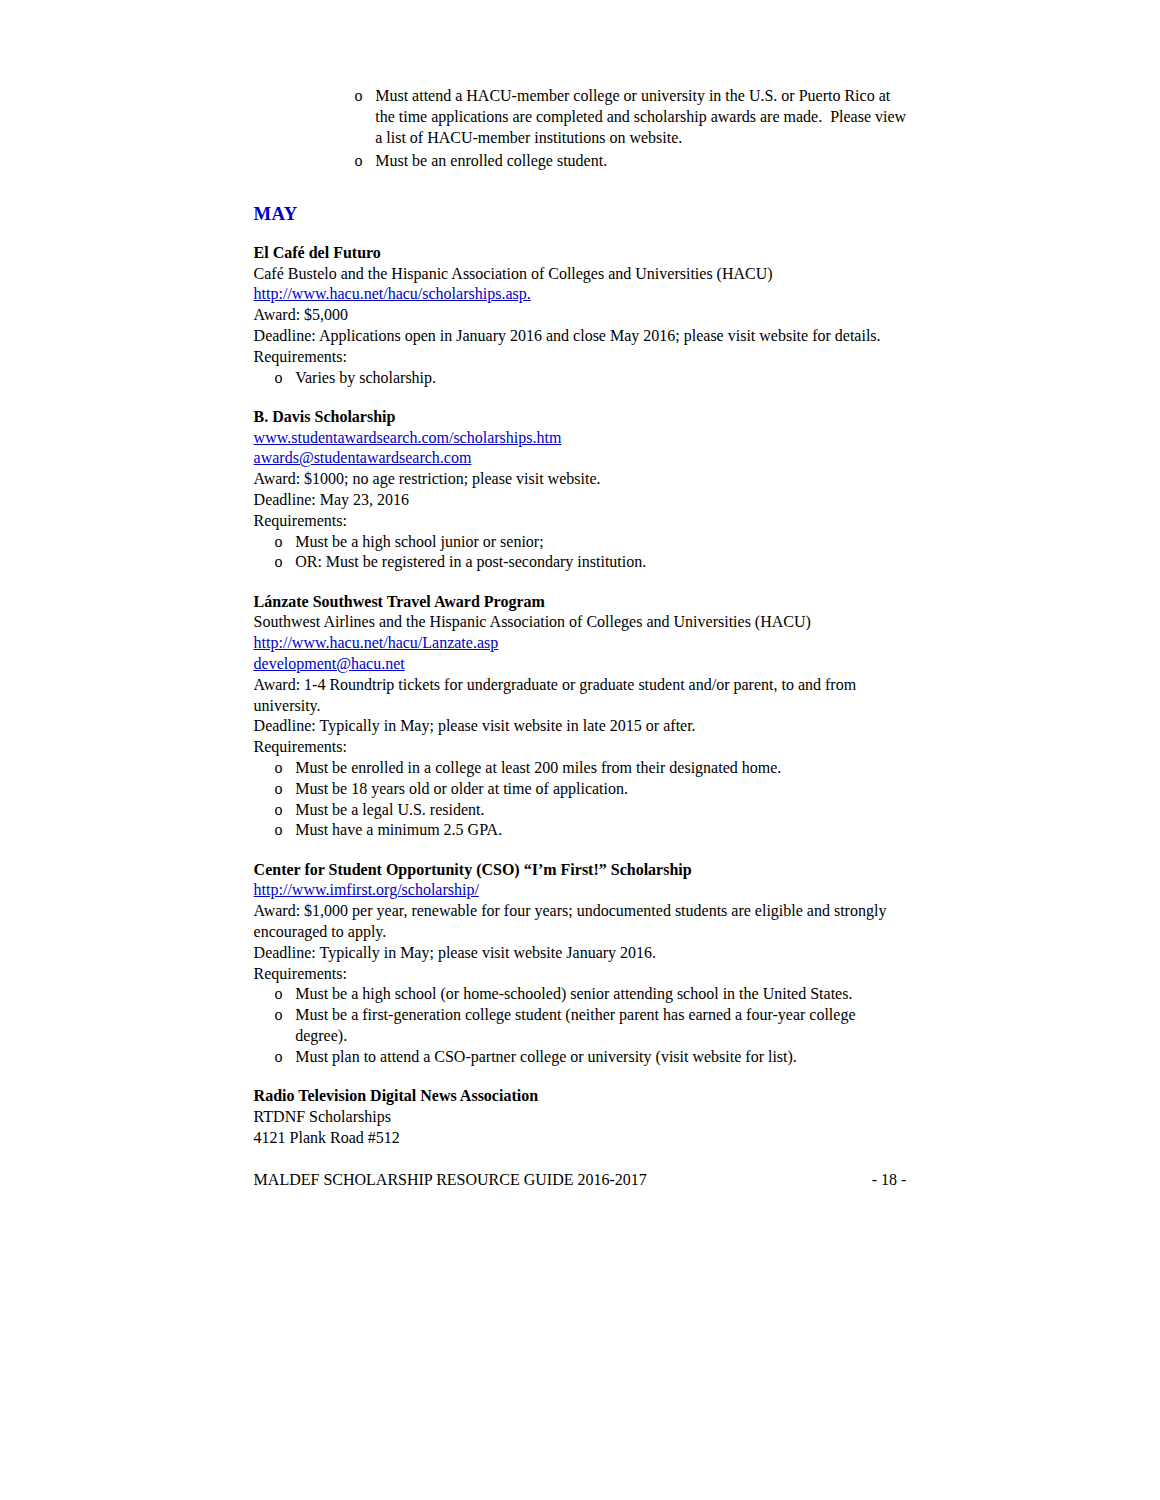Must attend a HACU-member college or university in the U.S. or Puerto Rico at the time applications are completed and scholarship awards are made. Please view a list of HACU-member institutions on website.
Must be an enrolled college student.
MAY
El Café del Futuro
Café Bustelo and the Hispanic Association of Colleges and Universities (HACU)
http://www.hacu.net/hacu/scholarships.asp.
Award: $5,000
Deadline: Applications open in January 2016 and close May 2016; please visit website for details.
Requirements:
Varies by scholarship.
B. Davis Scholarship
www.studentawardsearch.com/scholarships.htm
awards@studentawardsearch.com
Award: $1000; no age restriction; please visit website.
Deadline: May 23, 2016
Requirements:
Must be a high school junior or senior;
OR: Must be registered in a post-secondary institution.
Lánzate Southwest Travel Award Program
Southwest Airlines and the Hispanic Association of Colleges and Universities (HACU)
http://www.hacu.net/hacu/Lanzate.asp
development@hacu.net
Award: 1-4 Roundtrip tickets for undergraduate or graduate student and/or parent, to and from university.
Deadline: Typically in May; please visit website in late 2015 or after.
Requirements:
Must be enrolled in a college at least 200 miles from their designated home.
Must be 18 years old or older at time of application.
Must be a legal U.S. resident.
Must have a minimum 2.5 GPA.
Center for Student Opportunity (CSO) “I’m First!” Scholarship
http://www.imfirst.org/scholarship/
Award: $1,000 per year, renewable for four years; undocumented students are eligible and strongly encouraged to apply.
Deadline: Typically in May; please visit website January 2016.
Requirements:
Must be a high school (or home-schooled) senior attending school in the United States.
Must be a first-generation college student (neither parent has earned a four-year college degree).
Must plan to attend a CSO-partner college or university (visit website for list).
Radio Television Digital News Association
RTDNF Scholarships
4121 Plank Road #512
MALDEF SCHOLARSHIP RESOURCE GUIDE 2016-2017 - 18 -